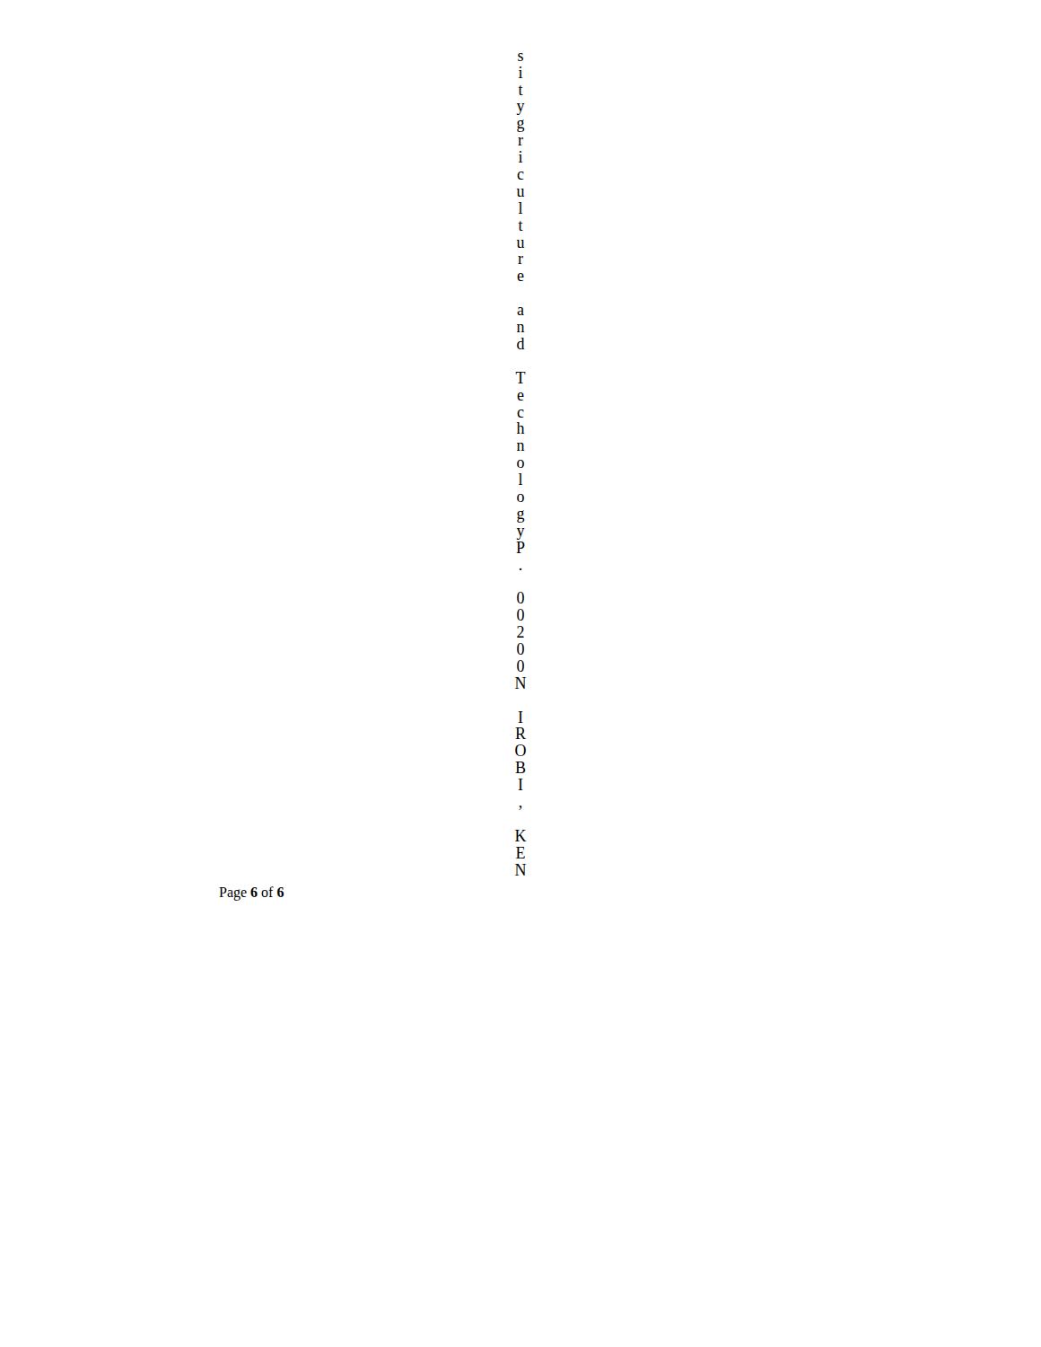s i t y g r i c u l t u r e a n d T e c h n o l o g y P . 0 0 2 0 0 N I R O B I , K E N
Page 6 of 6